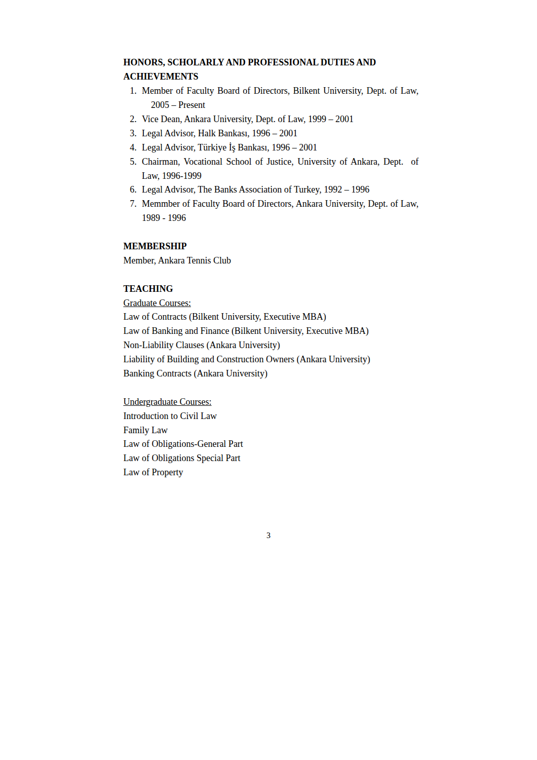Honors, Scholarly and Professional Duties and
Achievements
Member of Faculty Board of Directors, Bilkent University, Dept. of Law, 2005 – Present
Vice Dean, Ankara University, Dept. of Law, 1999 – 2001
Legal Advisor, Halk Bankası, 1996 – 2001
Legal Advisor, Türkiye İş Bankası, 1996 – 2001
Chairman, Vocational School of Justice, University of Ankara, Dept. of Law, 1996-1999
Legal Advisor, The Banks Association of Turkey, 1992 – 1996
Memmber of Faculty Board of Directors, Ankara University, Dept. of Law, 1989 - 1996
Membership
Member, Ankara Tennis Club
Teaching
Graduate Courses:
Law of Contracts (Bilkent University, Executive MBA)
Law of Banking and Finance (Bilkent University, Executive MBA)
Non-Liability Clauses (Ankara University)
Liability of Building and Construction Owners (Ankara University)
Banking Contracts (Ankara University)
Undergraduate Courses:
Introduction to Civil Law
Family Law
Law of Obligations-General Part
Law of Obligations Special Part
Law of Property
3